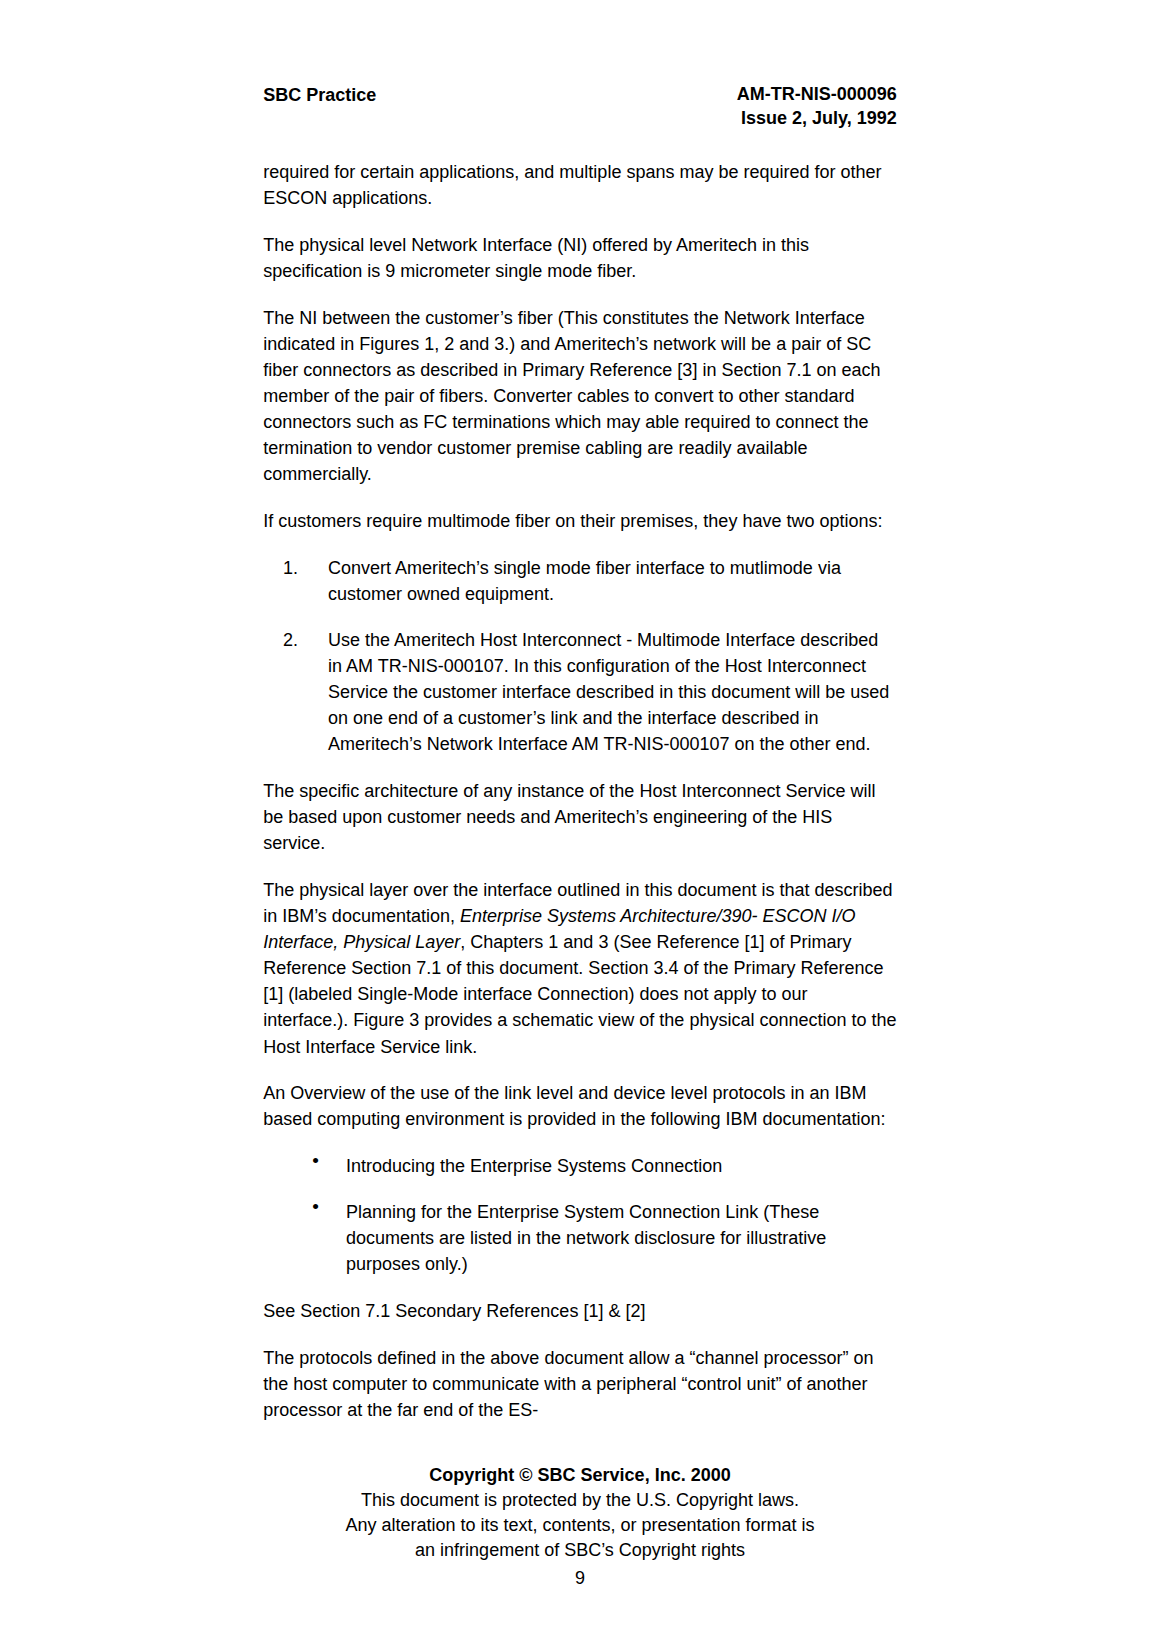SBC Practice
AM-TR-NIS-000096
Issue 2, July, 1992
required for certain applications, and multiple spans may be required for other ESCON applications.
The physical level Network Interface (NI) offered by Ameritech in this specification is 9 micrometer single mode fiber.
The NI between the customer’s fiber (This constitutes the Network Interface indicated in Figures 1, 2 and 3.) and Ameritech’s network will be a pair of SC fiber connectors as described in Primary Reference [3] in Section 7.1 on each member of the pair of fibers. Converter cables to convert to other standard connectors such as FC terminations which may able required to connect the termination to vendor customer premise cabling are readily available commercially.
If customers require multimode fiber on their premises, they have two options:
1. Convert Ameritech’s single mode fiber interface to mutlimode via customer owned equipment.
2. Use the Ameritech Host Interconnect - Multimode Interface described in AM TR-NIS-000107. In this configuration of the Host Interconnect Service the customer interface described in this document will be used on one end of a customer’s link and the interface described in Ameritech’s Network Interface AM TR-NIS-000107 on the other end.
The specific architecture of any instance of the Host Interconnect Service will be based upon customer needs and Ameritech’s engineering of the HIS service.
The physical layer over the interface outlined in this document is that described in IBM’s documentation, Enterprise Systems Architecture/390- ESCON I/O Interface, Physical Layer, Chapters 1 and 3 (See Reference [1] of Primary Reference Section 7.1 of this document. Section 3.4 of the Primary Reference [1] (labeled Single-Mode interface Connection) does not apply to our interface.). Figure 3 provides a schematic view of the physical connection to the Host Interface Service link.
An Overview of the use of the link level and device level protocols in an IBM based computing environment is provided in the following IBM documentation:
•Introducing the Enterprise Systems Connection
•Planning for the Enterprise System Connection Link (These documents are listed in the network disclosure for illustrative purposes only.)
See Section 7.1 Secondary References [1] & [2]
The protocols defined in the above document allow a “channel processor” on the host computer to communicate with a peripheral “control unit” of another processor at the far end of the ES-
Copyright © SBC Service, Inc. 2000
This document is protected by the U.S. Copyright laws.
Any alteration to its text, contents, or presentation format is
an infringement of SBC’s Copyright rights
9